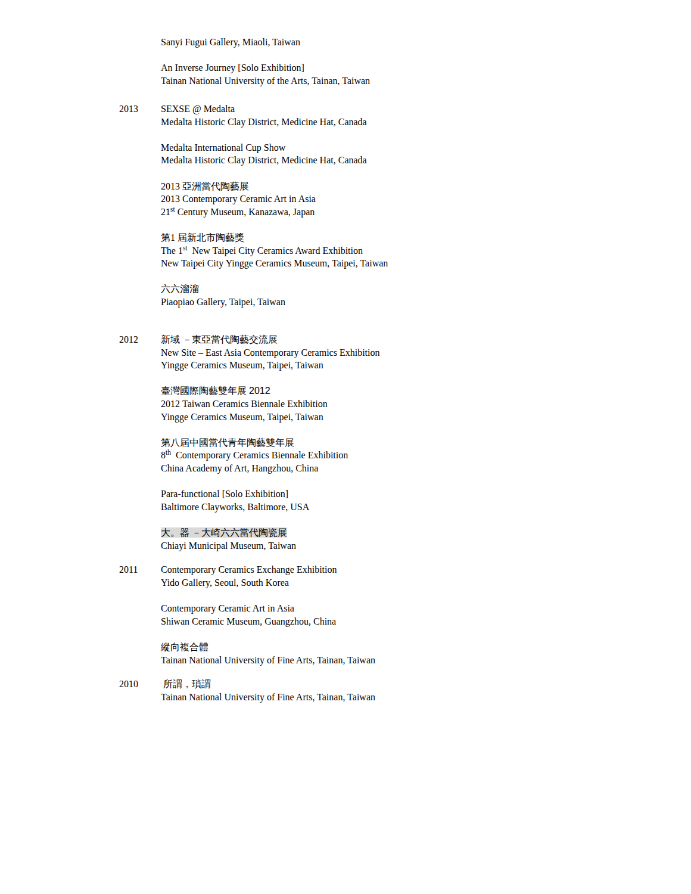Sanyi Fugui Gallery, Miaoli, Taiwan
An Inverse Journey [Solo Exhibition]
Tainan National University of the Arts, Tainan, Taiwan
2013
SEXSE @ Medalta
Medalta Historic Clay District, Medicine Hat, Canada
Medalta International Cup Show
Medalta Historic Clay District, Medicine Hat, Canada
2013 亞洲當代陶藝展
2013 Contemporary Ceramic Art in Asia
21st Century Museum, Kanazawa, Japan
第1 屆新北市陶藝獎
The 1st New Taipei City Ceramics Award Exhibition
New Taipei City Yingge Ceramics Museum, Taipei, Taiwan
六六溜溜
Piaopiao Gallery, Taipei, Taiwan
2012
新域 －東亞當代陶藝交流展
New Site – East Asia Contemporary Ceramics Exhibition
Yingge Ceramics Museum, Taipei, Taiwan
臺灣國際陶藝雙年展 2012
2012 Taiwan Ceramics Biennale Exhibition
Yingge Ceramics Museum, Taipei, Taiwan
第八屆中國當代青年陶藝雙年展
8th Contemporary Ceramics Biennale Exhibition
China Academy of Art, Hangzhou, China
Para-functional [Solo Exhibition]
Baltimore Clayworks, Baltimore, USA
大。器 －大崎六六當代陶瓷展
Chiayi Municipal Museum, Taiwan
2011
Contemporary Ceramics Exchange Exhibition
Yido Gallery, Seoul, South Korea
Contemporary Ceramic Art in Asia
Shiwan Ceramic Museum, Guangzhou, China
縱向複合體
Tainan National University of Fine Arts, Tainan, Taiwan
2010
所謂，瑣謂
Tainan National University of Fine Arts, Tainan, Taiwan